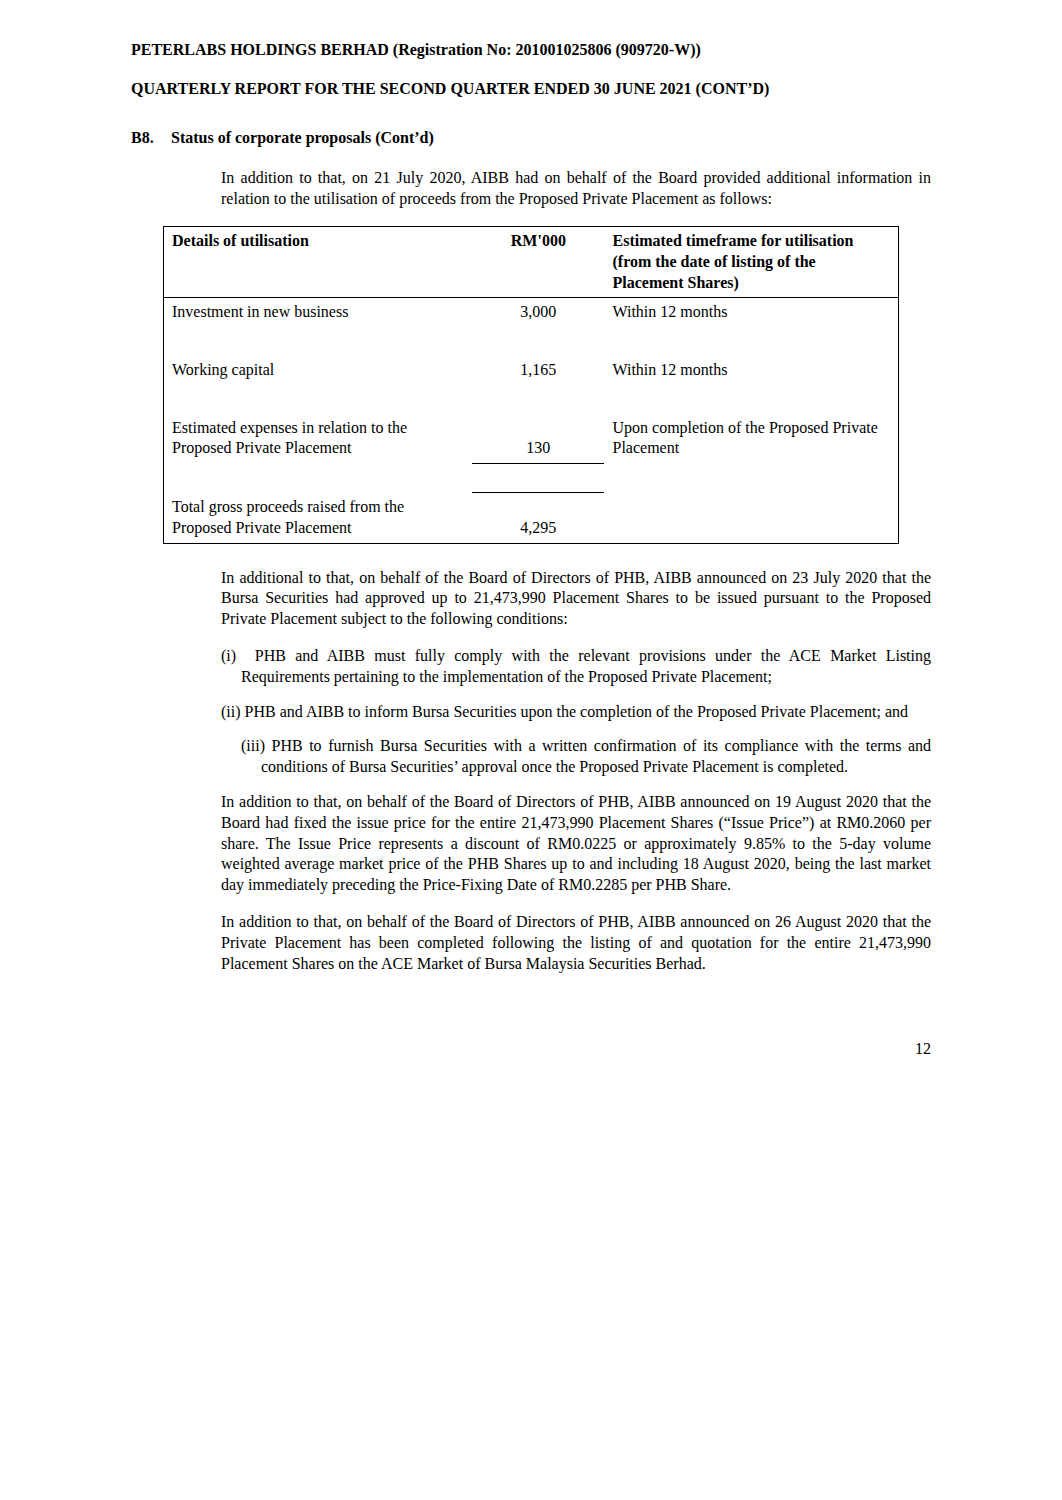PETERLABS HOLDINGS BERHAD (Registration No: 201001025806 (909720-W))
QUARTERLY REPORT FOR THE SECOND QUARTER ENDED 30 JUNE 2021 (CONT’D)
B8. Status of corporate proposals (Cont’d)
In addition to that, on 21 July 2020, AIBB had on behalf of the Board provided additional information in relation to the utilisation of proceeds from the Proposed Private Placement as follows:
| Details of utilisation | RM'000 | Estimated timeframe for utilisation (from the date of listing of the Placement Shares) |
| --- | --- | --- |
| Investment in new business | 3,000 | Within 12 months |
| Working capital | 1,165 | Within 12 months |
| Estimated expenses in relation to the Proposed Private Placement | 130 | Upon completion of the Proposed Private Placement |
| Total gross proceeds raised from the Proposed Private Placement | 4,295 | |
In additional to that, on behalf of the Board of Directors of PHB, AIBB announced on 23 July 2020 that the Bursa Securities had approved up to 21,473,990 Placement Shares to be issued pursuant to the Proposed Private Placement subject to the following conditions:
(i) PHB and AIBB must fully comply with the relevant provisions under the ACE Market Listing Requirements pertaining to the implementation of the Proposed Private Placement;
(ii) PHB and AIBB to inform Bursa Securities upon the completion of the Proposed Private Placement; and
(iii) PHB to furnish Bursa Securities with a written confirmation of its compliance with the terms and conditions of Bursa Securities’ approval once the Proposed Private Placement is completed.
In addition to that, on behalf of the Board of Directors of PHB, AIBB announced on 19 August 2020 that the Board had fixed the issue price for the entire 21,473,990 Placement Shares (“Issue Price”) at RM0.2060 per share. The Issue Price represents a discount of RM0.0225 or approximately 9.85% to the 5-day volume weighted average market price of the PHB Shares up to and including 18 August 2020, being the last market day immediately preceding the Price-Fixing Date of RM0.2285 per PHB Share.
In addition to that, on behalf of the Board of Directors of PHB, AIBB announced on 26 August 2020 that the Private Placement has been completed following the listing of and quotation for the entire 21,473,990 Placement Shares on the ACE Market of Bursa Malaysia Securities Berhad.
12